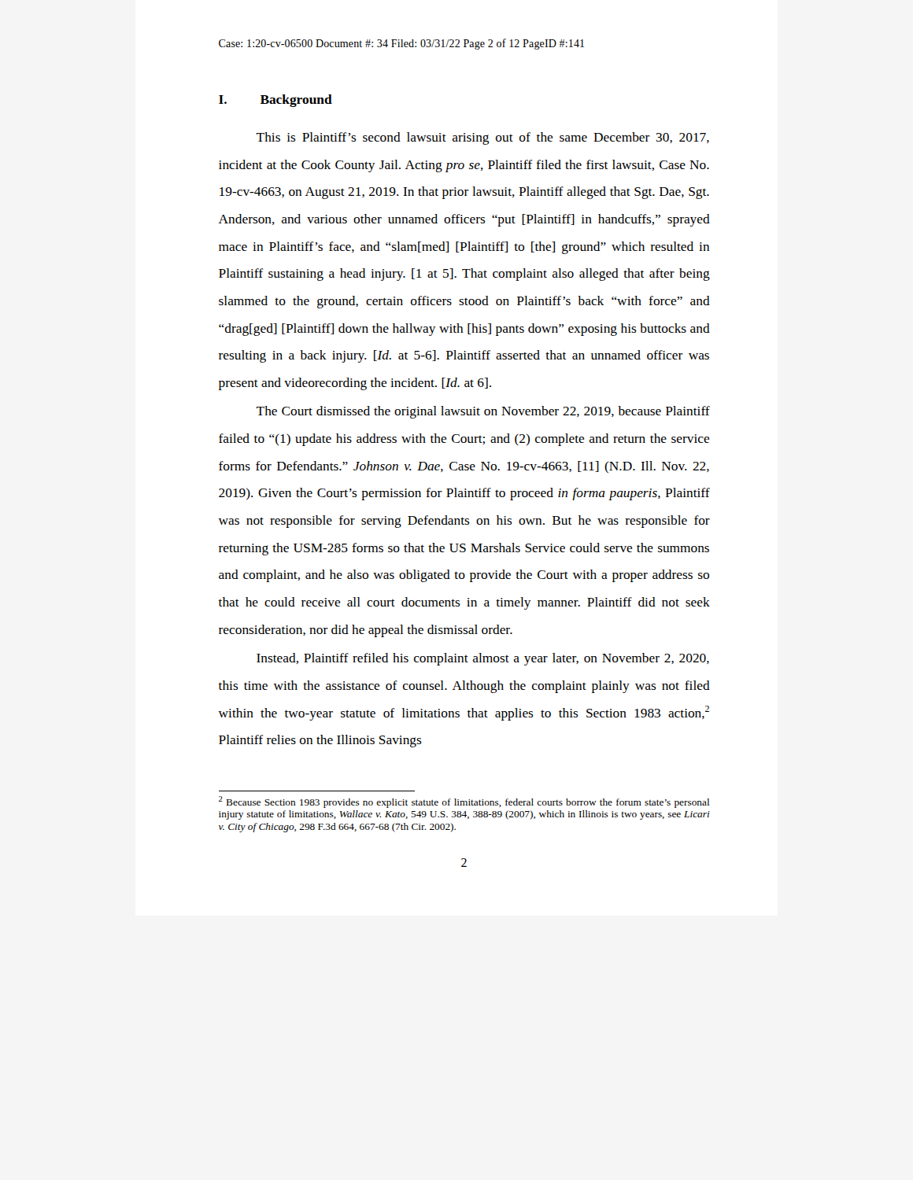Case: 1:20-cv-06500 Document #: 34 Filed: 03/31/22 Page 2 of 12 PageID #:141
I. Background
This is Plaintiff’s second lawsuit arising out of the same December 30, 2017, incident at the Cook County Jail. Acting pro se, Plaintiff filed the first lawsuit, Case No. 19-cv-4663, on August 21, 2019. In that prior lawsuit, Plaintiff alleged that Sgt. Dae, Sgt. Anderson, and various other unnamed officers “put [Plaintiff] in handcuffs,” sprayed mace in Plaintiff’s face, and “slam[med] [Plaintiff] to [the] ground” which resulted in Plaintiff sustaining a head injury. [1 at 5]. That complaint also alleged that after being slammed to the ground, certain officers stood on Plaintiff’s back “with force” and “drag[ged] [Plaintiff] down the hallway with [his] pants down” exposing his buttocks and resulting in a back injury. [Id. at 5-6]. Plaintiff asserted that an unnamed officer was present and videorecording the incident. [Id. at 6].
The Court dismissed the original lawsuit on November 22, 2019, because Plaintiff failed to “(1) update his address with the Court; and (2) complete and return the service forms for Defendants.” Johnson v. Dae, Case No. 19-cv-4663, [11] (N.D. Ill. Nov. 22, 2019). Given the Court’s permission for Plaintiff to proceed in forma pauperis, Plaintiff was not responsible for serving Defendants on his own. But he was responsible for returning the USM-285 forms so that the US Marshals Service could serve the summons and complaint, and he also was obligated to provide the Court with a proper address so that he could receive all court documents in a timely manner. Plaintiff did not seek reconsideration, nor did he appeal the dismissal order.
Instead, Plaintiff refiled his complaint almost a year later, on November 2, 2020, this time with the assistance of counsel. Although the complaint plainly was not filed within the two-year statute of limitations that applies to this Section 1983 action,2 Plaintiff relies on the Illinois Savings
2 Because Section 1983 provides no explicit statute of limitations, federal courts borrow the forum state’s personal injury statute of limitations, Wallace v. Kato, 549 U.S. 384, 388-89 (2007), which in Illinois is two years, see Licari v. City of Chicago, 298 F.3d 664, 667-68 (7th Cir. 2002).
2